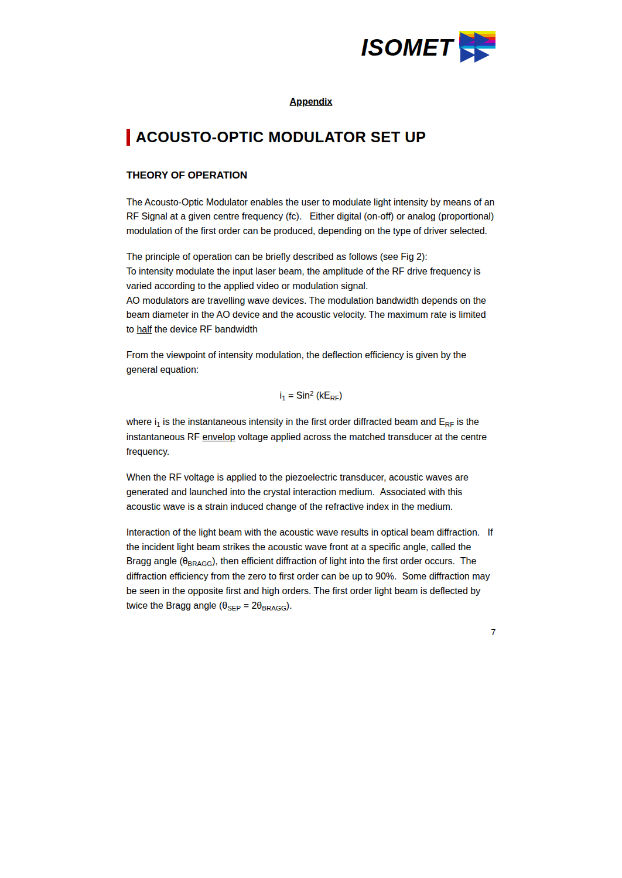ISOMET
Appendix
ACOUSTO-OPTIC MODULATOR SET UP
THEORY OF OPERATION
The Acousto-Optic Modulator enables the user to modulate light intensity by means of an RF Signal at a given centre frequency (fc). Either digital (on-off) or analog (proportional) modulation of the first order can be produced, depending on the type of driver selected.
The principle of operation can be briefly described as follows (see Fig 2):
To intensity modulate the input laser beam, the amplitude of the RF drive frequency is varied according to the applied video or modulation signal.
AO modulators are travelling wave devices. The modulation bandwidth depends on the beam diameter in the AO device and the acoustic velocity. The maximum rate is limited to half the device RF bandwidth
From the viewpoint of intensity modulation, the deflection efficiency is given by the general equation:
i1 = Sin2 (kERF)
where i1 is the instantaneous intensity in the first order diffracted beam and ERF is the instantaneous RF envelop voltage applied across the matched transducer at the centre frequency.
When the RF voltage is applied to the piezoelectric transducer, acoustic waves are generated and launched into the crystal interaction medium. Associated with this acoustic wave is a strain induced change of the refractive index in the medium.
Interaction of the light beam with the acoustic wave results in optical beam diffraction. If the incident light beam strikes the acoustic wave front at a specific angle, called the Bragg angle (θBRAGG), then efficient diffraction of light into the first order occurs. The diffraction efficiency from the zero to first order can be up to 90%. Some diffraction may be seen in the opposite first and high orders. The first order light beam is deflected by twice the Bragg angle (θSEP = 2θBRAGG).
7